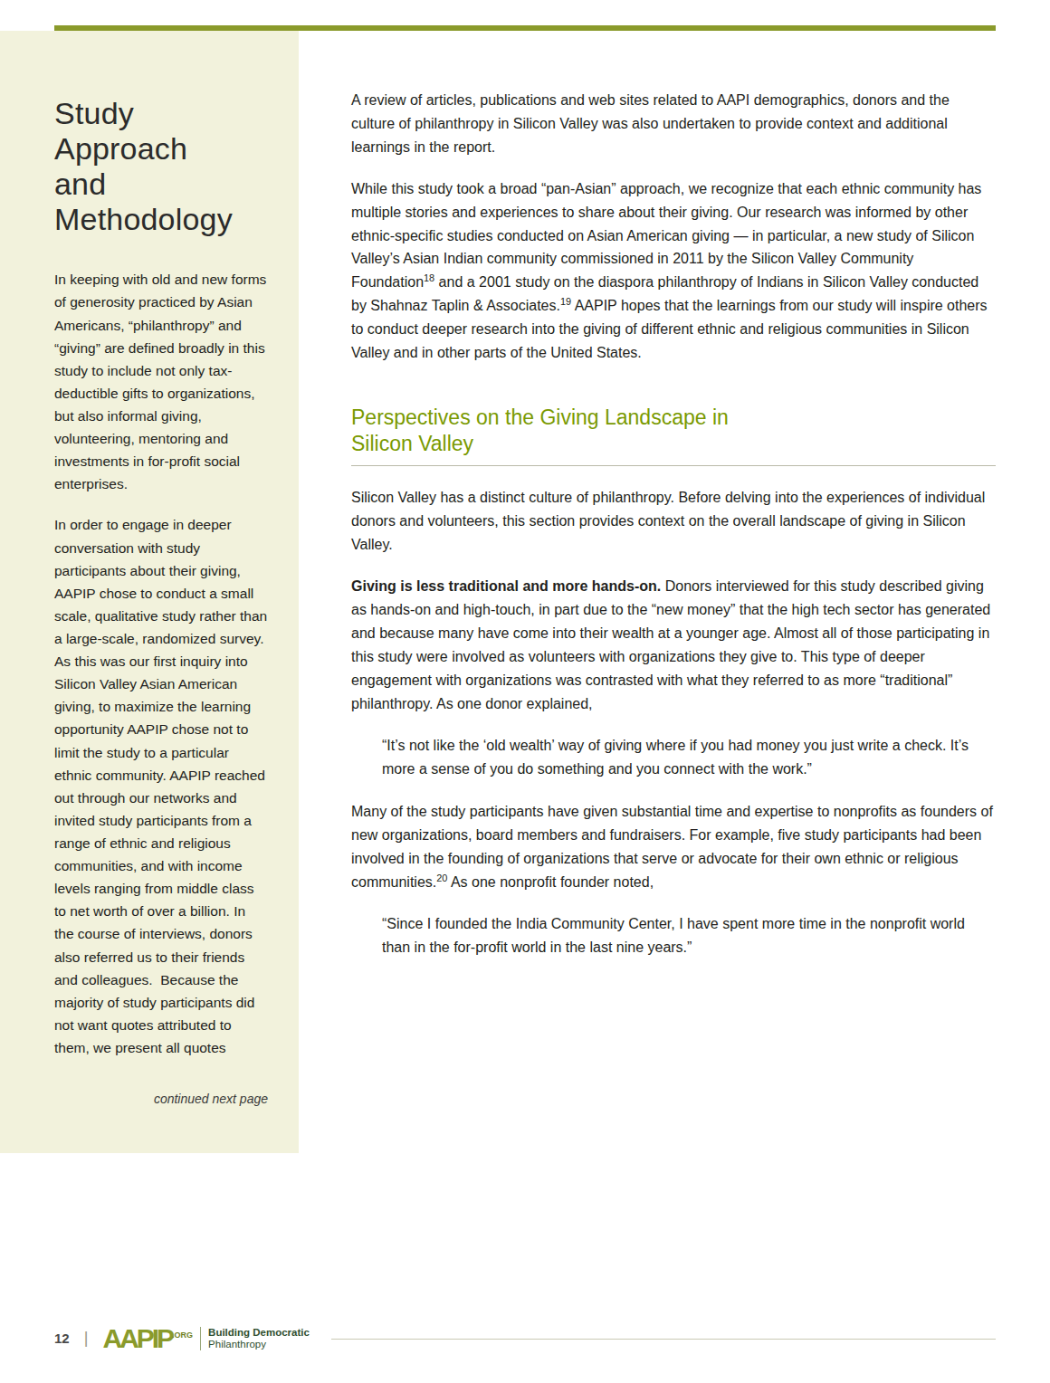Study Approach
and Methodology
In keeping with old and new forms of generosity practiced by Asian Americans, “philanthropy” and “giving” are defined broadly in this study to include not only tax-deductible gifts to organizations, but also informal giving, volunteering, mentoring and investments in for-profit social enterprises.
In order to engage in deeper conversation with study participants about their giving, AAPIP chose to conduct a small scale, qualitative study rather than a large-scale, randomized survey. As this was our first inquiry into Silicon Valley Asian American giving, to maximize the learning opportunity AAPIP chose not to limit the study to a particular ethnic community. AAPIP reached out through our networks and invited study participants from a range of ethnic and religious communities, and with income levels ranging from middle class to net worth of over a billion. In the course of interviews, donors also referred us to their friends and colleagues. Because the majority of study participants did not want quotes attributed to them, we present all quotes
continued next page
A review of articles, publications and web sites related to AAPI demographics, donors and the culture of philanthropy in Silicon Valley was also undertaken to provide context and additional learnings in the report.
While this study took a broad “pan-Asian” approach, we recognize that each ethnic community has multiple stories and experiences to share about their giving. Our research was informed by other ethnic-specific studies conducted on Asian American giving — in particular, a new study of Silicon Valley’s Asian Indian community commissioned in 2011 by the Silicon Valley Community Foundation18 and a 2001 study on the diaspora philanthropy of Indians in Silicon Valley conducted by Shahnaz Taplin & Associates.19 AAPIP hopes that the learnings from our study will inspire others to conduct deeper research into the giving of different ethnic and religious communities in Silicon Valley and in other parts of the United States.
Perspectives on the Giving Landscape in
Silicon Valley
Silicon Valley has a distinct culture of philanthropy. Before delving into the experiences of individual donors and volunteers, this section provides context on the overall landscape of giving in Silicon Valley.
Giving is less traditional and more hands-on. Donors interviewed for this study described giving as hands-on and high-touch, in part due to the “new money” that the high tech sector has generated and because many have come into their wealth at a younger age. Almost all of those participating in this study were involved as volunteers with organizations they give to. This type of deeper engagement with organizations was contrasted with what they referred to as more “traditional” philanthropy. As one donor explained,
“It’s not like the ‘old wealth’ way of giving where if you had money you just write a check. It’s more a sense of you do something and you connect with the work.”
Many of the study participants have given substantial time and expertise to nonprofits as founders of new organizations, board members and fundraisers. For example, five study participants had been involved in the founding of organizations that serve or advocate for their own ethnic or religious communities.20 As one nonprofit founder noted,
“Since I founded the India Community Center, I have spent more time in the nonprofit world than in the for-profit world in the last nine years.”
12 |
AAPIP.ORG Building Democratic
Philanthropy